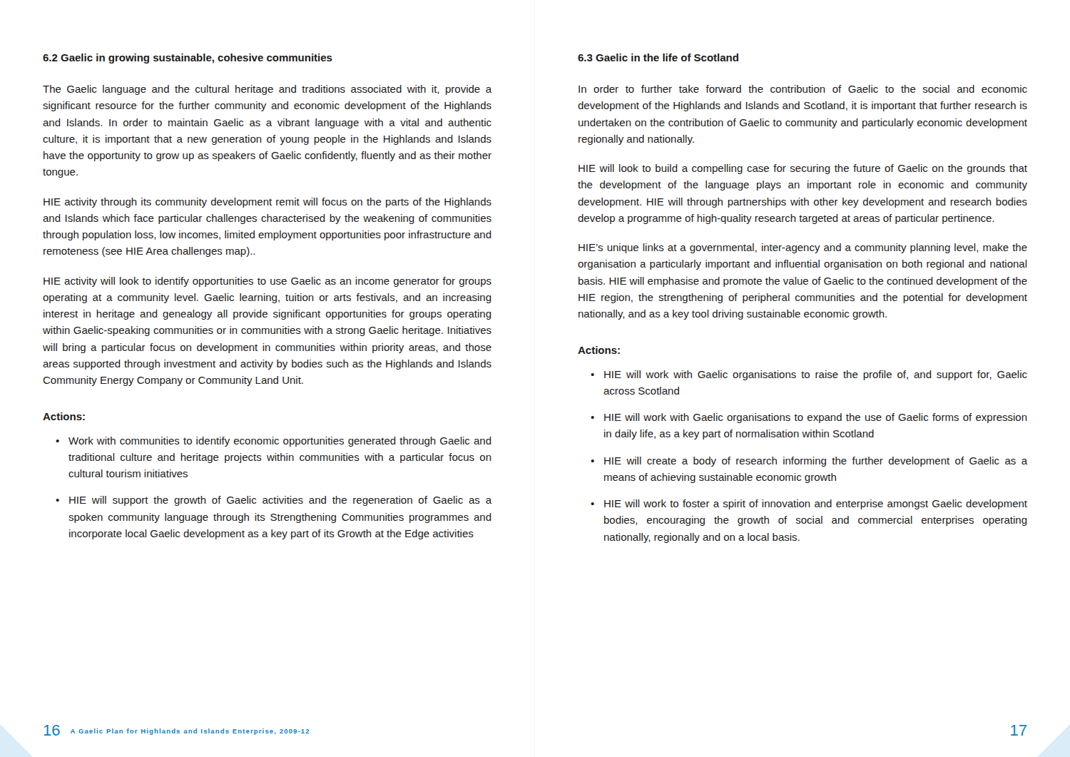6.2 Gaelic in growing sustainable, cohesive communities
The Gaelic language and the cultural heritage and traditions associated with it, provide a significant resource for the further community and economic development of the Highlands and Islands. In order to maintain Gaelic as a vibrant language with a vital and authentic culture, it is important that a new generation of young people in the Highlands and Islands have the opportunity to grow up as speakers of Gaelic confidently, fluently and as their mother tongue.
HIE activity through its community development remit will focus on the parts of the Highlands and Islands which face particular challenges characterised by the weakening of communities through population loss, low incomes, limited employment opportunities poor infrastructure and remoteness (see HIE Area challenges map)..
HIE activity will look to identify opportunities to use Gaelic as an income generator for groups operating at a community level. Gaelic learning, tuition or arts festivals, and an increasing interest in heritage and genealogy all provide significant opportunities for groups operating within Gaelic-speaking communities or in communities with a strong Gaelic heritage. Initiatives will bring a particular focus on development in communities within priority areas, and those areas supported through investment and activity by bodies such as the Highlands and Islands Community Energy Company or Community Land Unit.
Actions:
Work with communities to identify economic opportunities generated through Gaelic and traditional culture and heritage projects within communities with a particular focus on cultural tourism initiatives
HIE will support the growth of Gaelic activities and the regeneration of Gaelic as a spoken community language through its Strengthening Communities programmes and incorporate local Gaelic development as a key part of its Growth at the Edge activities
16 A Gaelic Plan for Highlands and Islands Enterprise, 2009-12
6.3 Gaelic in the life of Scotland
In order to further take forward the contribution of Gaelic to the social and economic development of the Highlands and Islands and Scotland, it is important that further research is undertaken on the contribution of Gaelic to community and particularly economic development regionally and nationally.
HIE will look to build a compelling case for securing the future of Gaelic on the grounds that the development of the language plays an important role in economic and community development. HIE will through partnerships with other key development and research bodies develop a programme of high-quality research targeted at areas of particular pertinence.
HIE’s unique links at a governmental, inter-agency and a community planning level, make the organisation a particularly important and influential organisation on both regional and national basis. HIE will emphasise and promote the value of Gaelic to the continued development of the HIE region, the strengthening of peripheral communities and the potential for development nationally, and as a key tool driving sustainable economic growth.
Actions:
HIE will work with Gaelic organisations to raise the profile of, and support for, Gaelic across Scotland
HIE will work with Gaelic organisations to expand the use of Gaelic forms of expression in daily life, as a key part of normalisation within Scotland
HIE will create a body of research informing the further development of Gaelic as a means of achieving sustainable economic growth
HIE will work to foster a spirit of innovation and enterprise amongst Gaelic development bodies, encouraging the growth of social and commercial enterprises operating nationally, regionally and on a local basis.
17